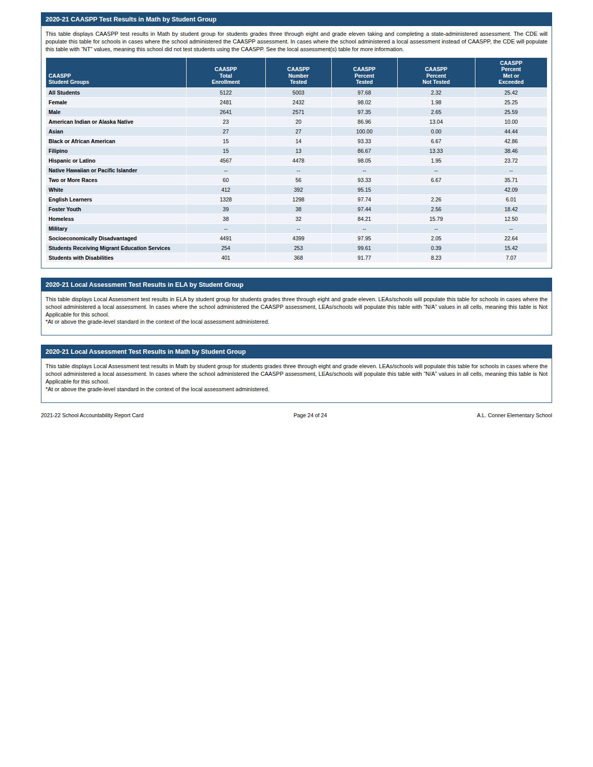2020-21 CAASPP Test Results in Math by Student Group
This table displays CAASPP test results in Math by student group for students grades three through eight and grade eleven taking and completing a state-administered assessment. The CDE will populate this table for schools in cases where the school administered the CAASPP assessment. In cases where the school administered a local assessment instead of CAASPP, the CDE will populate this table with “NT” values, meaning this school did not test students using the CAASPP. See the local assessment(s) table for more information.
| CAASPP Student Groups | CAASPP Total Enrollment | CAASPP Number Tested | CAASPP Percent Tested | CAASPP Percent Not Tested | CAASPP Percent Met or Exceeded |
| --- | --- | --- | --- | --- | --- |
| All Students | 5122 | 5003 | 97.68 | 2.32 | 25.42 |
| Female | 2481 | 2432 | 98.02 | 1.98 | 25.25 |
| Male | 2641 | 2571 | 97.35 | 2.65 | 25.59 |
| American Indian or Alaska Native | 23 | 20 | 86.96 | 13.04 | 10.00 |
| Asian | 27 | 27 | 100.00 | 0.00 | 44.44 |
| Black or African American | 15 | 14 | 93.33 | 6.67 | 42.86 |
| Filipino | 15 | 13 | 86.67 | 13.33 | 38.46 |
| Hispanic or Latino | 4567 | 4478 | 98.05 | 1.95 | 23.72 |
| Native Hawaiian or Pacific Islander | -- | -- | -- | -- | -- |
| Two or More Races | 60 | 56 | 93.33 | 6.67 | 35.71 |
| White | 412 | 392 | 95.15 | | 42.09 |
| English Learners | 1328 | 1298 | 97.74 | 2.26 | 6.01 |
| Foster Youth | 39 | 38 | 97.44 | 2.56 | 18.42 |
| Homeless | 38 | 32 | 84.21 | 15.79 | 12.50 |
| Military | -- | -- | -- | -- | -- |
| Socioeconomically Disadvantaged | 4491 | 4399 | 97.95 | 2.05 | 22.64 |
| Students Receiving Migrant Education Services | 254 | 253 | 99.61 | 0.39 | 15.42 |
| Students with Disabilities | 401 | 368 | 91.77 | 8.23 | 7.07 |
2020-21 Local Assessment Test Results in ELA by Student Group
This table displays Local Assessment test results in ELA by student group for students grades three through eight and grade eleven. LEAs/schools will populate this table for schools in cases where the school administered a local assessment. In cases where the school administered the CAASPP assessment, LEAs/schools will populate this table with “N/A” values in all cells, meaning this table is Not Applicable for this school.
*At or above the grade-level standard in the context of the local assessment administered.
2020-21 Local Assessment Test Results in Math by Student Group
This table displays Local Assessment test results in Math by student group for students grades three through eight and grade eleven. LEAs/schools will populate this table for schools in cases where the school administered a local assessment. In cases where the school administered the CAASPP assessment, LEAs/schools will populate this table with “N/A” values in all cells, meaning this table is Not Applicable for this school.
*At or above the grade-level standard in the context of the local assessment administered.
2021-22 School Accountability Report Card
Page 24 of 24
A.L. Conner Elementary School